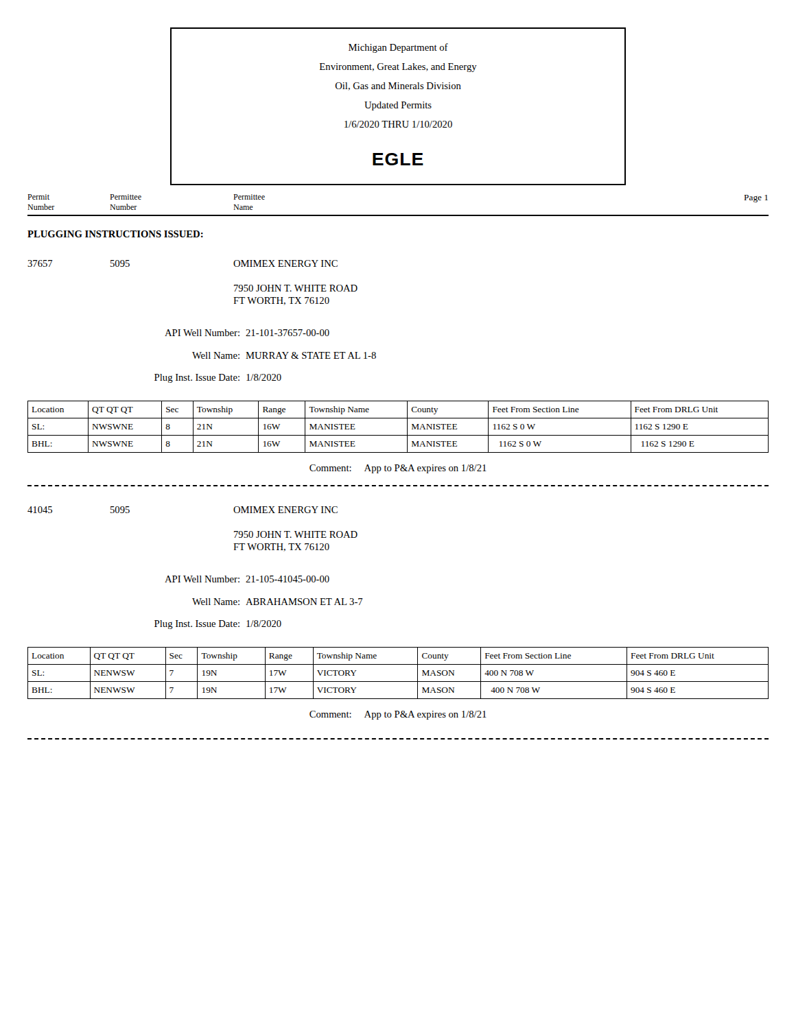Michigan Department of
Environment, Great Lakes, and Energy
Oil, Gas and Minerals Division
Updated Permits
1/6/2020 THRU 1/10/2020
EGLE
Permit
Number Permittee
Number Permittee
Name Page 1
PLUGGING INSTRUCTIONS ISSUED:
37657 5095 OMIMEX ENERGY INC
7950 JOHN T. WHITE ROAD
FT WORTH, TX 76120
API Well Number: 21-101-37657-00-00
Well Name: MURRAY & STATE ET AL 1-8
Plug Inst. Issue Date: 1/8/2020
| Location | QT QT QT | Sec | Township | Range | Township Name | County | Feet From Section Line | Feet From DRLG Unit |
| --- | --- | --- | --- | --- | --- | --- | --- | --- |
| SL: | NWSWNE | 8 | 21N | 16W | MANISTEE | MANISTEE | 1162 S 0 W | 1162 S 1290 E |
| BHL: | NWSWNE | 8 | 21N | 16W | MANISTEE | MANISTEE | 1162 S 0 W | 1162 S 1290 E |
Comment: App to P&A expires on 1/8/21
41045 5095 OMIMEX ENERGY INC
7950 JOHN T. WHITE ROAD
FT WORTH, TX 76120
API Well Number: 21-105-41045-00-00
Well Name: ABRAHAMSON ET AL 3-7
Plug Inst. Issue Date: 1/8/2020
| Location | QT QT QT | Sec | Township | Range | Township Name | County | Feet From Section Line | Feet From DRLG Unit |
| --- | --- | --- | --- | --- | --- | --- | --- | --- |
| SL: | NENWSW | 7 | 19N | 17W | VICTORY | MASON | 400 N 708 W | 904 S 460 E |
| BHL: | NENWSW | 7 | 19N | 17W | VICTORY | MASON | 400 N 708 W | 904 S 460 E |
Comment: App to P&A expires on 1/8/21